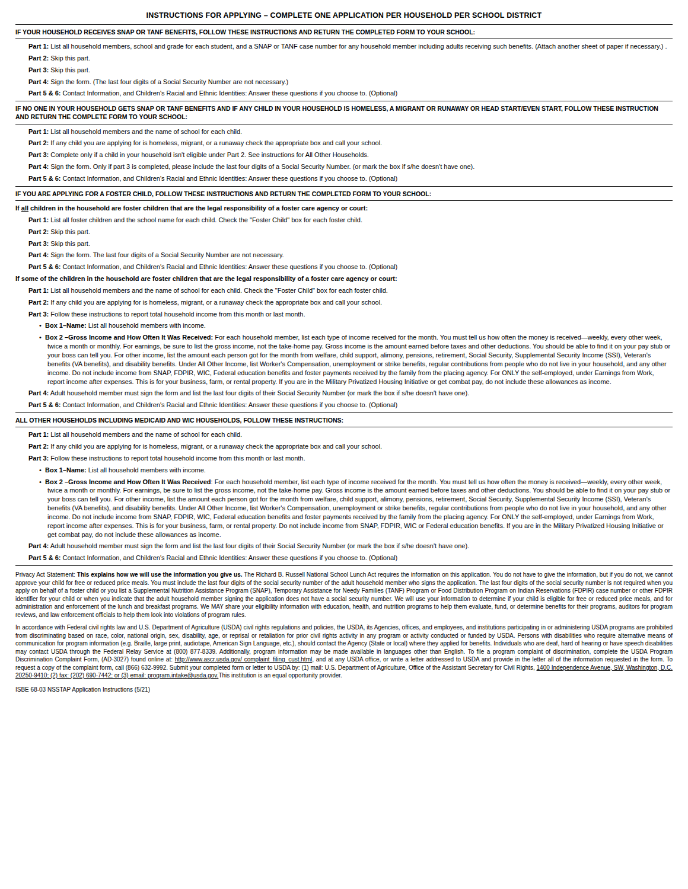INSTRUCTIONS FOR APPLYING – COMPLETE ONE APPLICATION PER HOUSEHOLD PER SCHOOL DISTRICT
IF YOUR HOUSEHOLD RECEIVES SNAP OR TANF BENEFITS, FOLLOW THESE INSTRUCTIONS AND RETURN THE COMPLETED FORM TO YOUR SCHOOL:
Part 1: List all household members, school and grade for each student, and a SNAP or TANF case number for any household member including adults receiving such benefits. (Attach another sheet of paper if necessary.) .
Part 2: Skip this part.
Part 3: Skip this part.
Part 4: Sign the form. (The last four digits of a Social Security Number are not necessary.)
Part 5 & 6: Contact Information, and Children's Racial and Ethnic Identities: Answer these questions if you choose to. (Optional)
IF NO ONE IN YOUR HOUSEHOLD GETS SNAP OR TANF BENEFITS AND IF ANY CHILD IN YOUR HOUSEHOLD IS HOMELESS, A MIGRANT OR RUNAWAY OR HEAD START/EVEN START, FOLLOW THESE INSTRUCTION AND RETURN THE COMPLETE FORM TO YOUR SCHOOL:
Part 1: List all household members and the name of school for each child.
Part 2: If any child you are applying for is homeless, migrant, or a runaway check the appropriate box and call your school.
Part 3: Complete only if a child in your household isn't eligible under Part 2. See instructions for All Other Households.
Part 4: Sign the form. Only if part 3 is completed, please include the last four digits of a Social Security Number. (or mark the box if s/he doesn't have one).
Part 5 & 6: Contact Information, and Children's Racial and Ethnic Identities: Answer these questions if you choose to. (Optional)
IF YOU ARE APPLYING FOR A FOSTER CHILD, FOLLOW THESE INSTRUCTIONS AND RETURN THE COMPLETED FORM TO YOUR SCHOOL:
If all children in the household are foster children that are the legal responsibility of a foster care agency or court:
Part 1: List all foster children and the school name for each child. Check the "Foster Child" box for each foster child.
Part 2: Skip this part.
Part 3: Skip this part.
Part 4: Sign the form. The last four digits of a Social Security Number are not necessary.
Part 5 & 6: Contact Information, and Children's Racial and Ethnic Identities: Answer these questions if you choose to. (Optional)
If some of the children in the household are foster children that are the legal responsibility of a foster care agency or court:
Part 1: List all household members and the name of school for each child. Check the "Foster Child" box for each foster child.
Part 2: If any child you are applying for is homeless, migrant, or a runaway check the appropriate box and call your school.
Part 3: Follow these instructions to report total household income from this month or last month.
Box 1–Name: List all household members with income.
Box 2 –Gross Income and How Often It Was Received: For each household member, list each type of income received for the month. You must tell us how often the money is received—weekly, every other week, twice a month or monthly. For earnings, be sure to list the gross income, not the take-home pay. Gross income is the amount earned before taxes and other deductions. You should be able to find it on your pay stub or your boss can tell you. For other income, list the amount each person got for the month from welfare, child support, alimony, pensions, retirement, Social Security, Supplemental Security Income (SSI), Veteran's benefits (VA benefits), and disability benefits. Under All Other Income, list Worker's Compensation, unemployment or strike benefits, regular contributions from people who do not live in your household, and any other income. Do not include income from SNAP, FDPIR, WIC, Federal education benefits and foster payments received by the family from the placing agency. For ONLY the self-employed, under Earnings from Work, report income after expenses. This is for your business, farm, or rental property. If you are in the Military Privatized Housing Initiative or get combat pay, do not include these allowances as income.
Part 4: Adult household member must sign the form and list the last four digits of their Social Security Number (or mark the box if s/he doesn't have one).
Part 5 & 6: Contact Information, and Children's Racial and Ethnic Identities: Answer these questions if you choose to. (Optional)
ALL OTHER HOUSEHOLDS INCLUDING MEDICAID AND WIC HOUSEHOLDS, FOLLOW THESE INSTRUCTIONS:
Part 1: List all household members and the name of school for each child.
Part 2: If any child you are applying for is homeless, migrant, or a runaway check the appropriate box and call your school.
Part 3: Follow these instructions to report total household income from this month or last month.
Box 1–Name: List all household members with income.
Box 2 –Gross Income and How Often It Was Received: For each household member, list each type of income received for the month. You must tell us how often the money is received—weekly, every other week, twice a month or monthly. For earnings, be sure to list the gross income, not the take-home pay. Gross income is the amount earned before taxes and other deductions. You should be able to find it on your pay stub or your boss can tell you. For other income, list the amount each person got for the month from welfare, child support, alimony, pensions, retirement, Social Security, Supplemental Security Income (SSI), Veteran's benefits (VA benefits), and disability benefits. Under All Other Income, list Worker's Compensation, unemployment or strike benefits, regular contributions from people who do not live in your household, and any other income. Do not include income from SNAP, FDPIR, WIC, Federal education benefits and foster payments received by the family from the placing agency. For ONLY the self-employed, under Earnings from Work, report income after expenses. This is for your business, farm, or rental property. Do not include income from SNAP, FDPIR, WIC or Federal education benefits. If you are in the Military Privatized Housing Initiative or get combat pay, do not include these allowances as income.
Part 4: Adult household member must sign the form and list the last four digits of their Social Security Number (or mark the box if s/he doesn't have one).
Part 5 & 6: Contact Information, and Children's Racial and Ethnic Identities: Answer these questions if you choose to. (Optional)
Privacy Act Statement: This explains how we will use the information you give us. The Richard B. Russell National School Lunch Act requires the information on this application. You do not have to give the information, but if you do not, we cannot approve your child for free or reduced price meals. You must include the last four digits of the social security number of the adult household member who signs the application. The last four digits of the social security number is not required when you apply on behalf of a foster child or you list a Supplemental Nutrition Assistance Program (SNAP), Temporary Assistance for Needy Families (TANF) Program or Food Distribution Program on Indian Reservations (FDPIR) case number or other FDPIR identifier for your child or when you indicate that the adult household member signing the application does not have a social security number. We will use your information to determine if your child is eligible for free or reduced price meals, and for administration and enforcement of the lunch and breakfast programs. We MAY share your eligibility information with education, health, and nutrition programs to help them evaluate, fund, or determine benefits for their programs, auditors for program reviews, and law enforcement officials to help them look into violations of program rules.
In accordance with Federal civil rights law and U.S. Department of Agriculture (USDA) civil rights regulations and policies, the USDA, its Agencies, offices, and employees, and institutions participating in or administering USDA programs are prohibited from discriminating based on race, color, national origin, sex, disability, age, or reprisal or retaliation for prior civil rights activity in any program or activity conducted or funded by USDA. Persons with disabilities who require alternative means of communication for program information (e.g. Braille, large print, audiotape, American Sign Language, etc.), should contact the Agency (State or local) where they applied for benefits. Individuals who are deaf, hard of hearing or have speech disabilities may contact USDA through the Federal Relay Service at (800) 877-8339. Additionally, program information may be made available in languages other than English. To file a program complaint of discrimination, complete the USDA Program Discrimination Complaint Form, (AD-3027) found online at: http://www.ascr.usda.gov/ complaint_filing_cust.html, and at any USDA office, or write a letter addressed to USDA and provide in the letter all of the information requested in the form. To request a copy of the complaint form, call (866) 632-9992. Submit your completed form or letter to USDA by: (1) mail: U.S. Department of Agriculture, Office of the Assistant Secretary for Civil Rights, 1400 Independence Avenue, SW, Washington, D.C. 20250-9410; (2) fax: (202) 690-7442; or (3) email: program.intake@usda.gov. This institution is an equal opportunity provider.
ISBE 68-03 NSSTAP Application Instructions (5/21)